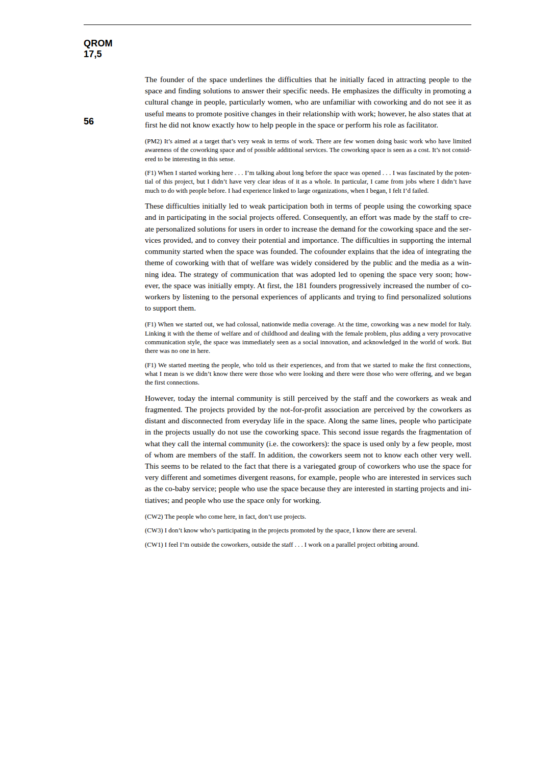QROM
17,5
56
The founder of the space underlines the difficulties that he initially faced in attracting people to the space and finding solutions to answer their specific needs. He emphasizes the difficulty in promoting a cultural change in people, particularly women, who are unfamiliar with coworking and do not see it as useful means to promote positive changes in their relationship with work; however, he also states that at first he did not know exactly how to help people in the space or perform his role as facilitator.
(PM2) It’s aimed at a target that’s very weak in terms of work. There are few women doing basic work who have limited awareness of the coworking space and of possible additional services. The coworking space is seen as a cost. It’s not considered to be interesting in this sense.
(F1) When I started working here . . . I’m talking about long before the space was opened . . . I was fascinated by the potential of this project, but I didn’t have very clear ideas of it as a whole. In particular, I came from jobs where I didn’t have much to do with people before. I had experience linked to large organizations, when I began, I felt I’d failed.
These difficulties initially led to weak participation both in terms of people using the coworking space and in participating in the social projects offered. Consequently, an effort was made by the staff to create personalized solutions for users in order to increase the demand for the coworking space and the services provided, and to convey their potential and importance. The difficulties in supporting the internal community started when the space was founded. The cofounder explains that the idea of integrating the theme of coworking with that of welfare was widely considered by the public and the media as a winning idea. The strategy of communication that was adopted led to opening the space very soon; however, the space was initially empty. At first, the 181 founders progressively increased the number of coworkers by listening to the personal experiences of applicants and trying to find personalized solutions to support them.
(F1) When we started out, we had colossal, nationwide media coverage. At the time, coworking was a new model for Italy. Linking it with the theme of welfare and of childhood and dealing with the female problem, plus adding a very provocative communication style, the space was immediately seen as a social innovation, and acknowledged in the world of work. But there was no one in here.
(F1) We started meeting the people, who told us their experiences, and from that we started to make the first connections, what I mean is we didn’t know there were those who were looking and there were those who were offering, and we began the first connections.
However, today the internal community is still perceived by the staff and the coworkers as weak and fragmented. The projects provided by the not-for-profit association are perceived by the coworkers as distant and disconnected from everyday life in the space. Along the same lines, people who participate in the projects usually do not use the coworking space. This second issue regards the fragmentation of what they call the internal community (i.e. the coworkers): the space is used only by a few people, most of whom are members of the staff. In addition, the coworkers seem not to know each other very well. This seems to be related to the fact that there is a variegated group of coworkers who use the space for very different and sometimes divergent reasons, for example, people who are interested in services such as the co-baby service; people who use the space because they are interested in starting projects and initiatives; and people who use the space only for working.
(CW2) The people who come here, in fact, don’t use projects.
(CW3) I don’t know who’s participating in the projects promoted by the space, I know there are several.
(CW1) I feel I’m outside the coworkers, outside the staff . . . I work on a parallel project orbiting around.